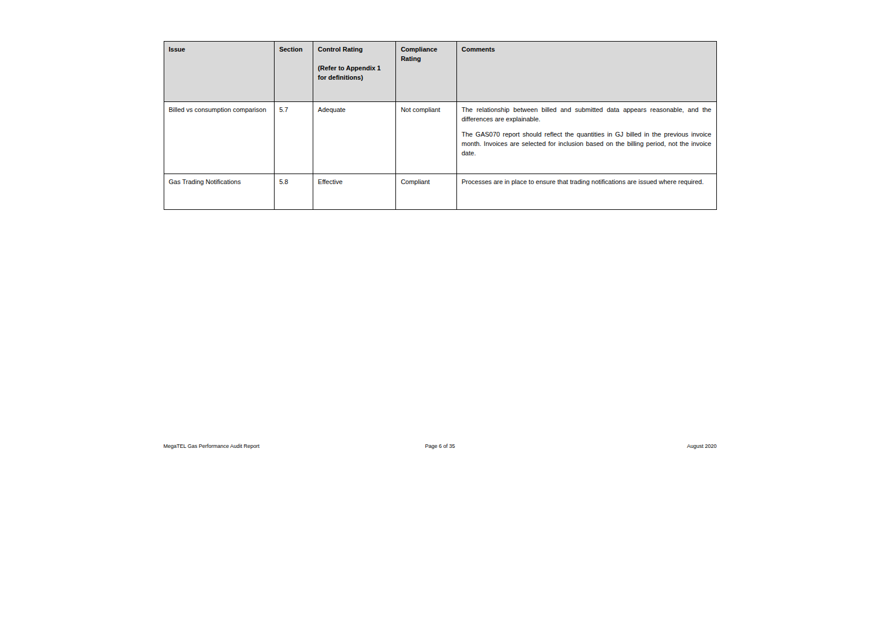| Issue | Section | Control Rating (Refer to Appendix 1 for definitions) | Compliance Rating | Comments |
| --- | --- | --- | --- | --- |
| Billed vs consumption comparison | 5.7 | Adequate | Not compliant | The relationship between billed and submitted data appears reasonable, and the differences are explainable. The GAS070 report should reflect the quantities in GJ billed in the previous invoice month. Invoices are selected for inclusion based on the billing period, not the invoice date. |
| Gas Trading Notifications | 5.8 | Effective | Compliant | Processes are in place to ensure that trading notifications are issued where required. |
MegaTEL Gas Performance Audit Report
Page 6 of 35
August 2020